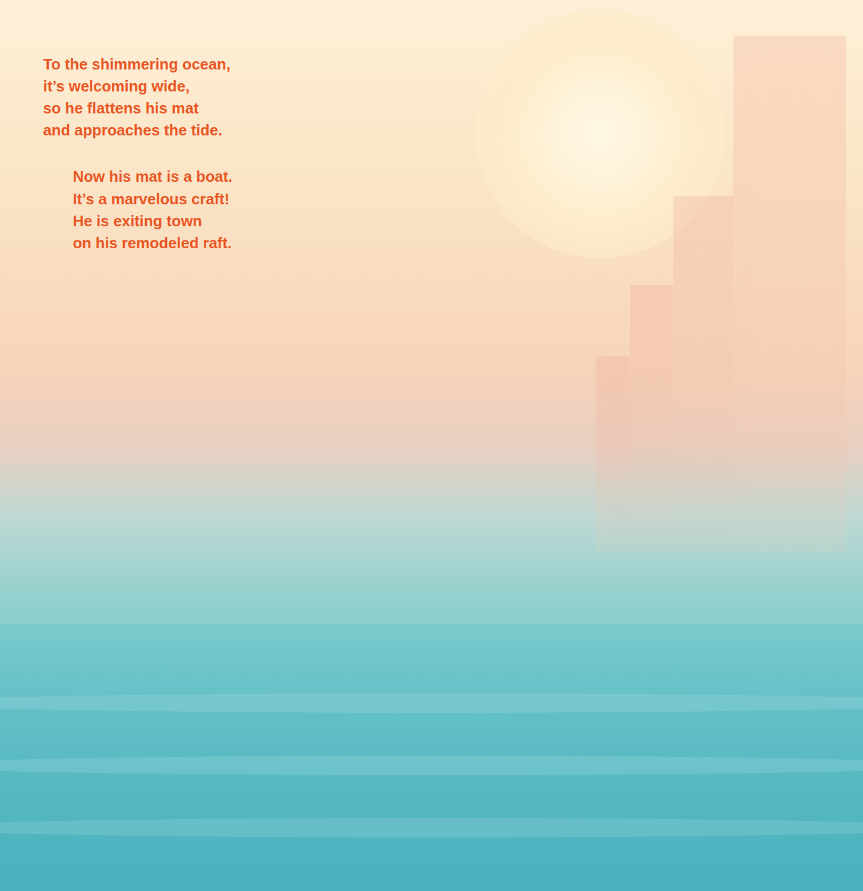To the shimmering ocean,
it’s welcoming wide,
so he flattens his mat
and approaches the tide.
Now his mat is a boat.
It’s a marvelous craft!
He is exiting town
on his remodeled raft.